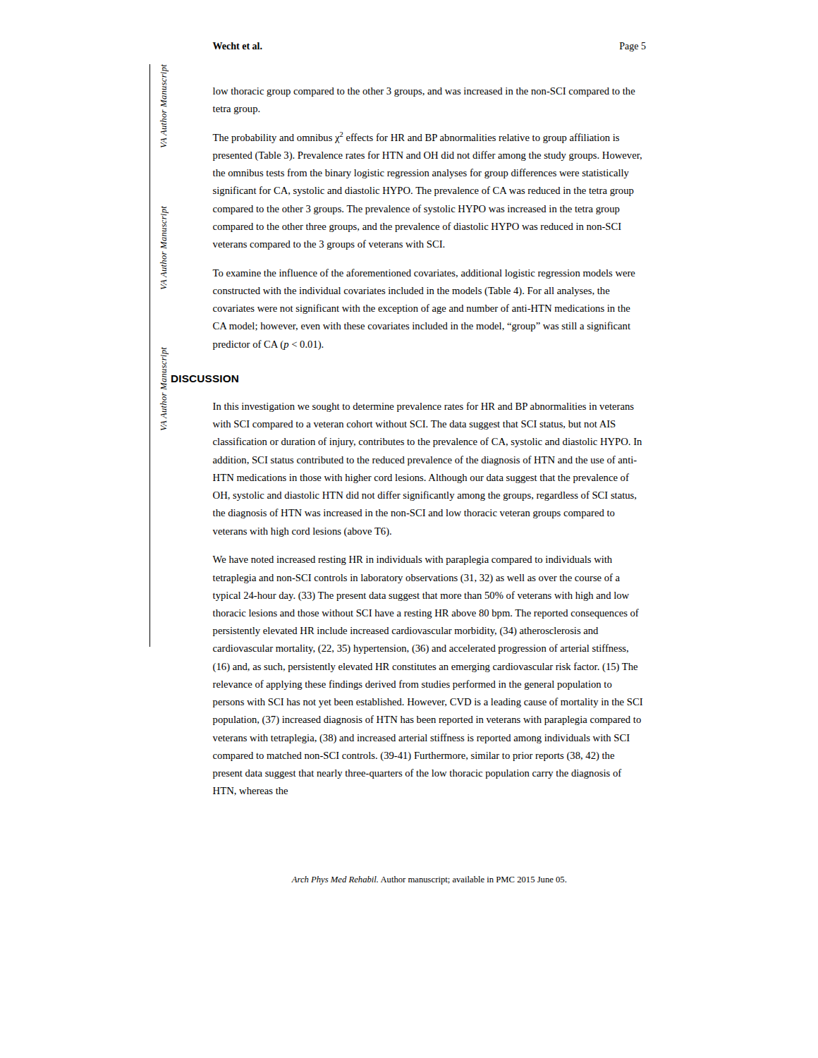VA Author Manuscript VA Author Manuscript VA Author Manuscript
Wecht et al.
Page 5
low thoracic group compared to the other 3 groups, and was increased in the non-SCI compared to the tetra group.
The probability and omnibus χ2 effects for HR and BP abnormalities relative to group affiliation is presented (Table 3). Prevalence rates for HTN and OH did not differ among the study groups. However, the omnibus tests from the binary logistic regression analyses for group differences were statistically significant for CA, systolic and diastolic HYPO. The prevalence of CA was reduced in the tetra group compared to the other 3 groups. The prevalence of systolic HYPO was increased in the tetra group compared to the other three groups, and the prevalence of diastolic HYPO was reduced in non-SCI veterans compared to the 3 groups of veterans with SCI.
To examine the influence of the aforementioned covariates, additional logistic regression models were constructed with the individual covariates included in the models (Table 4). For all analyses, the covariates were not significant with the exception of age and number of anti-HTN medications in the CA model; however, even with these covariates included in the model, “group” was still a significant predictor of CA (p < 0.01).
DISCUSSION
In this investigation we sought to determine prevalence rates for HR and BP abnormalities in veterans with SCI compared to a veteran cohort without SCI. The data suggest that SCI status, but not AIS classification or duration of injury, contributes to the prevalence of CA, systolic and diastolic HYPO. In addition, SCI status contributed to the reduced prevalence of the diagnosis of HTN and the use of anti-HTN medications in those with higher cord lesions. Although our data suggest that the prevalence of OH, systolic and diastolic HTN did not differ significantly among the groups, regardless of SCI status, the diagnosis of HTN was increased in the non-SCI and low thoracic veteran groups compared to veterans with high cord lesions (above T6).
We have noted increased resting HR in individuals with paraplegia compared to individuals with tetraplegia and non-SCI controls in laboratory observations (31, 32) as well as over the course of a typical 24-hour day. (33) The present data suggest that more than 50% of veterans with high and low thoracic lesions and those without SCI have a resting HR above 80 bpm. The reported consequences of persistently elevated HR include increased cardiovascular morbidity, (34) atherosclerosis and cardiovascular mortality, (22, 35) hypertension, (36) and accelerated progression of arterial stiffness, (16) and, as such, persistently elevated HR constitutes an emerging cardiovascular risk factor. (15) The relevance of applying these findings derived from studies performed in the general population to persons with SCI has not yet been established. However, CVD is a leading cause of mortality in the SCI population, (37) increased diagnosis of HTN has been reported in veterans with paraplegia compared to veterans with tetraplegia, (38) and increased arterial stiffness is reported among individuals with SCI compared to matched non-SCI controls. (39-41) Furthermore, similar to prior reports (38, 42) the present data suggest that nearly three-quarters of the low thoracic population carry the diagnosis of HTN, whereas the
Arch Phys Med Rehabil. Author manuscript; available in PMC 2015 June 05.